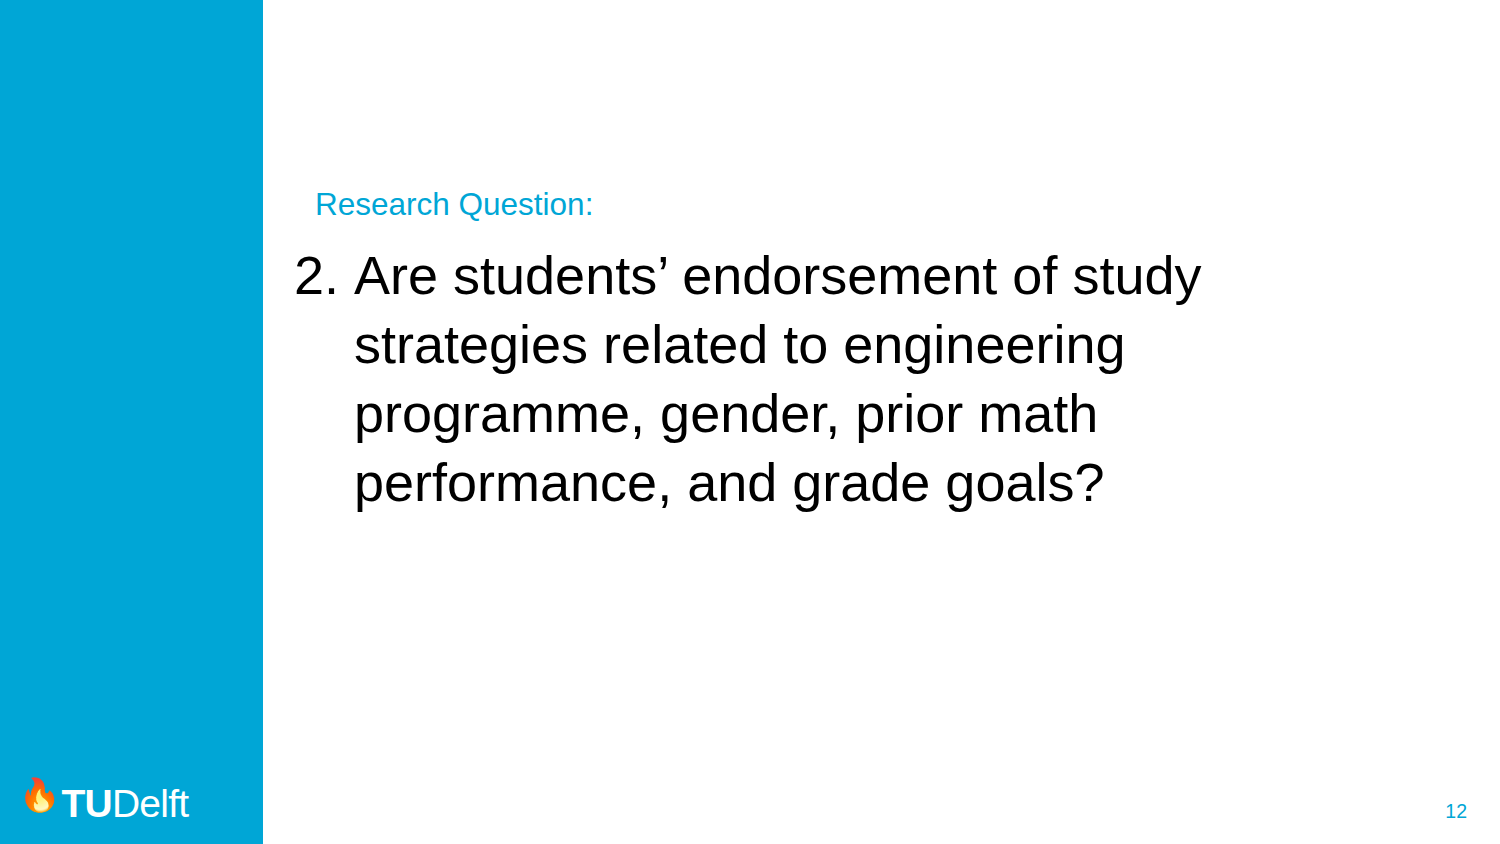Research Question:
Are students’ endorsement of study strategies related to engineering programme, gender, prior math performance, and grade goals?
🔥TU Delft
12